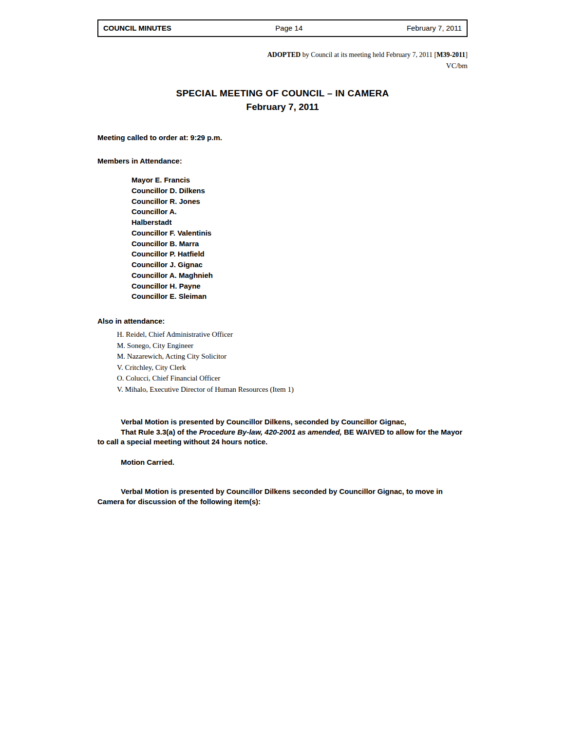Council Minutes Page 14 February 7, 2011
ADOPTED by Council at its meeting held February 7, 2011 [M39-2011]
VC/bm
SPECIAL MEETING OF COUNCIL – IN CAMERA
February 7, 2011
Meeting called to order at: 9:29 p.m.
Members in Attendance:
Mayor E. Francis
Councillor D. Dilkens
Councillor R. Jones
Councillor A.
Halberstadt
Councillor F. Valentinis
Councillor B. Marra
Councillor P. Hatfield
Councillor J. Gignac
Councillor A. Maghnieh
Councillor H. Payne
Councillor E. Sleiman
Also in attendance:
H. Reidel, Chief Administrative Officer
M. Sonego, City Engineer
M. Nazarewich, Acting City Solicitor
V. Critchley, City Clerk
O. Colucci, Chief Financial Officer
V. Mihalo, Executive Director of Human Resources (Item 1)
Verbal Motion is presented by Councillor Dilkens, seconded by Councillor Gignac,
That Rule 3.3(a) of the Procedure By-law, 420-2001 as amended, BE WAIVED to allow for the Mayor to call a special meeting without 24 hours notice.
Motion Carried.
Verbal Motion is presented by Councillor Dilkens seconded by Councillor Gignac, to move in Camera for discussion of the following item(s):